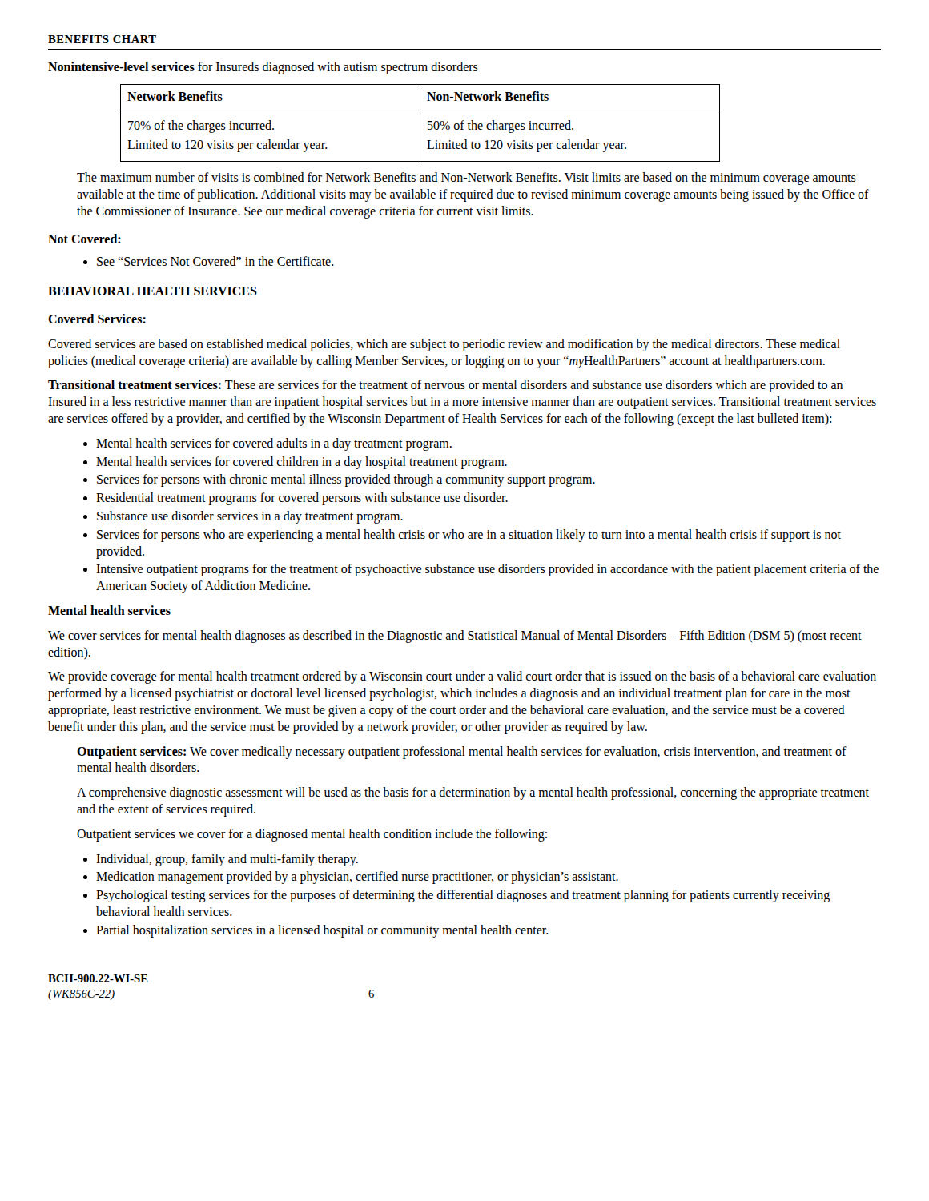BENEFITS CHART
Nonintensive-level services for Insureds diagnosed with autism spectrum disorders
| Network Benefits | Non-Network Benefits |
| --- | --- |
| 70% of the charges incurred. Limited to 120 visits per calendar year. | 50% of the charges incurred. Limited to 120 visits per calendar year. |
The maximum number of visits is combined for Network Benefits and Non-Network Benefits. Visit limits are based on the minimum coverage amounts available at the time of publication. Additional visits may be available if required due to revised minimum coverage amounts being issued by the Office of the Commissioner of Insurance. See our medical coverage criteria for current visit limits.
Not Covered:
See “Services Not Covered” in the Certificate.
BEHAVIORAL HEALTH SERVICES
Covered Services:
Covered services are based on established medical policies, which are subject to periodic review and modification by the medical directors. These medical policies (medical coverage criteria) are available by calling Member Services, or logging on to your “my HealthPartners” account at healthpartners.com.
Transitional treatment services: These are services for the treatment of nervous or mental disorders and substance use disorders which are provided to an Insured in a less restrictive manner than are inpatient hospital services but in a more intensive manner than are outpatient services. Transitional treatment services are services offered by a provider, and certified by the Wisconsin Department of Health Services for each of the following (except the last bulleted item):
Mental health services for covered adults in a day treatment program.
Mental health services for covered children in a day hospital treatment program.
Services for persons with chronic mental illness provided through a community support program.
Residential treatment programs for covered persons with substance use disorder.
Substance use disorder services in a day treatment program.
Services for persons who are experiencing a mental health crisis or who are in a situation likely to turn into a mental health crisis if support is not provided.
Intensive outpatient programs for the treatment of psychoactive substance use disorders provided in accordance with the patient placement criteria of the American Society of Addiction Medicine.
Mental health services
We cover services for mental health diagnoses as described in the Diagnostic and Statistical Manual of Mental Disorders – Fifth Edition (DSM 5) (most recent edition).
We provide coverage for mental health treatment ordered by a Wisconsin court under a valid court order that is issued on the basis of a behavioral care evaluation performed by a licensed psychiatrist or doctoral level licensed psychologist, which includes a diagnosis and an individual treatment plan for care in the most appropriate, least restrictive environment. We must be given a copy of the court order and the behavioral care evaluation, and the service must be a covered benefit under this plan, and the service must be provided by a network provider, or other provider as required by law.
Outpatient services: We cover medically necessary outpatient professional mental health services for evaluation, crisis intervention, and treatment of mental health disorders.
A comprehensive diagnostic assessment will be used as the basis for a determination by a mental health professional, concerning the appropriate treatment and the extent of services required.
Outpatient services we cover for a diagnosed mental health condition include the following:
Individual, group, family and multi-family therapy.
Medication management provided by a physician, certified nurse practitioner, or physician’s assistant.
Psychological testing services for the purposes of determining the differential diagnoses and treatment planning for patients currently receiving behavioral health services.
Partial hospitalization services in a licensed hospital or community mental health center.
BCH-900.22-WI-SE
(WK856C-22)
6